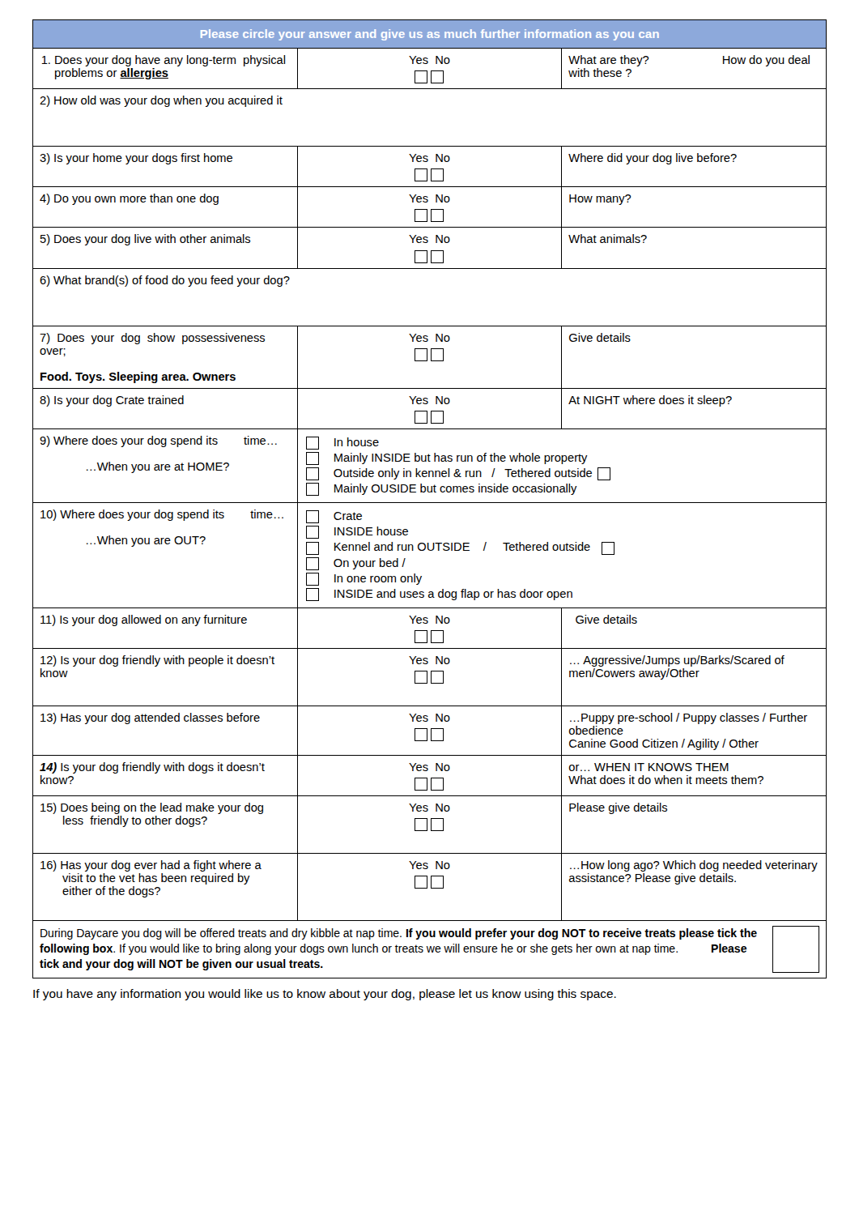| Please circle your answer and give us as much further information as you can |
| --- |
| Does your dog have any long-term physical problems or allergies | Yes No | What are they? How do you deal with these ? |
| 2) How old was your dog when you acquired it |
| 3) Is your home your dogs first home | Yes No | Where did your dog live before? |
| 4) Do you own more than one dog | Yes No | How many? |
| 5) Does your dog live with other animals | Yes No | What animals? |
| 6) What brand(s) of food do you feed your dog? |
| 7) Does your dog show possessiveness over; Food. Toys. Sleeping area. Owners | Yes No | Give details |
| 8) Is your dog Crate trained | Yes No | At NIGHT where does it sleep? |
| 9) Where does your dog spend its time… …When you are at HOME? | In house Mainly INSIDE but has run of the whole property Outside only in kennel & run / Tethered outside Mainly OUSIDE but comes inside occasionally |
| 10) Where does your dog spend its time… …When you are OUT? | Crate INSIDE house Kennel and run OUTSIDE / Tethered outside On your bed / In one room only INSIDE and uses a dog flap or has door open |
| 11) Is your dog allowed on any furniture | Yes No | Give details |
| 12) Is your dog friendly with people it doesn’t know | Yes No | … Aggressive/Jumps up/Barks/Scared of men/Cowers away/Other |
| 13) Has your dog attended classes before | Yes No | …Puppy pre-school / Puppy classes / Further obedience Canine Good Citizen / Agility / Other |
| 14) Is your dog friendly with dogs it doesn’t know? | Yes No | or… WHEN IT KNOWS THEM What does it do when it meets them? |
| 15) Does being on the lead make your dog less friendly to other dogs? | Yes No | Please give details |
| 16) Has your dog ever had a fight where a visit to the vet has been required by either of the dogs? | Yes No | …How long ago? Which dog needed veterinary assistance? Please give details. |
| During Daycare you dog will be offered treats and dry kibble at nap time. If you would prefer your dog NOT to receive treats please tick the following box . If you would like to bring along your dogs own lunch or treats we will ensure he or she gets her own at nap time. Please tick and your dog will NOT be given our usual treats. |
If you have any information you would like us to know about your dog, please let us know using this space.